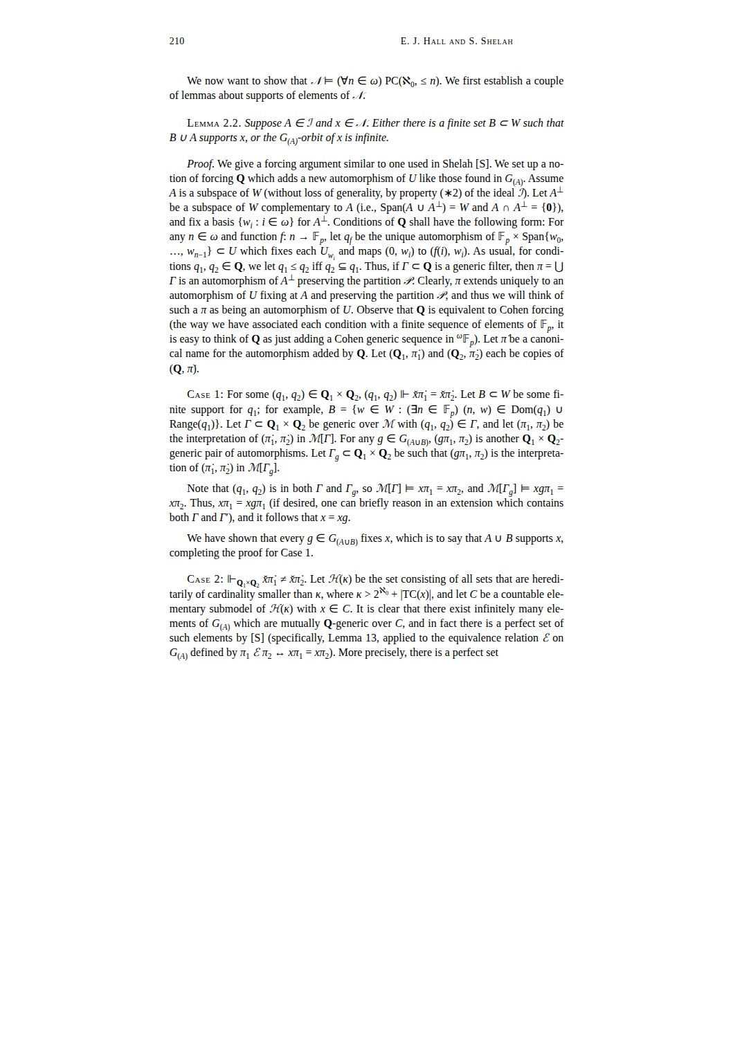210 E. J. Hall and S. Shelah
We now want to show that 𝒩 ⊨ (∀n ∈ ω) PC(ℵ0, ≤ n). We first establish a couple of lemmas about supports of elements of 𝒩.
Lemma 2.2. Suppose A ∈ ℐ and x ∈ 𝒩. Either there is a finite set B ⊂ W such that B ∪ A supports x, or the G(A)-orbit of x is infinite.
Proof. We give a forcing argument similar to one used in Shelah [S]. We set up a notion of forcing Q which adds a new automorphism of U like those found in G(A). Assume A is a subspace of W (without loss of generality, by property (∗2) of the ideal ℐ). Let A⊥ be a subspace of W complementary to A (i.e., Span(A ∪ A⊥) = W and A ∩ A⊥ = {0}), and fix a basis {wi : i ∈ ω} for A⊥. Conditions of Q shall have the following form: For any n ∈ ω and function f: n → 𝔽p, let qf be the unique automorphism of 𝔽p × Span{w0, …, wn−1} ⊂ U which fixes each Uwi and maps (0, wi) to (f(i), wi). As usual, for conditions q1, q2 ∈ Q, we let q1 ≤ q2 iff q2 ⊆ q1. Thus, if Γ ⊂ Q is a generic filter, then π = ⋃ Γ is an automorphism of A⊥ preserving the partition 𝒫. Clearly, π extends uniquely to an automorphism of U fixing at A and preserving the partition 𝒫, and thus we will think of such a π as being an automorphism of U. Observe that Q is equivalent to Cohen forcing (the way we have associated each condition with a finite sequence of elements of 𝔽p, it is easy to think of Q as just adding a Cohen generic sequence in ω𝔽p). Let π̇ be a canonical name for the automorphism added by Q. Let (Q1, π̇1) and (Q2, π̇2) each be copies of (Q, π̇).
Case 1: For some (q1, q2) ∈ Q1 × Q2, (q1, q2) ⊩ x̌π̇1 = x̌π̇2. Let B ⊂ W be some finite support for q1; for example, B = {w ∈ W : (∃n ∈ 𝔽p) (n, w) ∈ Dom(q1) ∪ Range(q1)}. Let Γ ⊂ Q1 × Q2 be generic over ℳ with (q1, q2) ∈ Γ, and let (π1, π2) be the interpretation of (π̇1, π̇2) in ℳ[Γ]. For any g ∈ G(A∪B), (gπ1, π2) is another Q1 × Q2-generic pair of automorphisms. Let Γg ⊂ Q1 × Q2 be such that (gπ1, π2) is the interpretation of (π̇1, π̇2) in ℳ[Γg].
Note that (q1, q2) is in both Γ and Γg, so ℳ[Γ] ⊨ xπ1 = xπ2, and ℳ[Γg] ⊨ xgπ1 = xπ2. Thus, xπ1 = xgπ1 (if desired, one can briefly reason in an extension which contains both Γ and Γ′), and it follows that x = xg.
We have shown that every g ∈ G(A∪B) fixes x, which is to say that A ∪ B supports x, completing the proof for Case 1.
Case 2: ⊩Q1×Q2 x̌π̇1 ≠ x̌π̇2. Let ℋ(κ) be the set consisting of all sets that are hereditarily of cardinality smaller than κ, where κ > 2ℵ0 + |TC(x)|, and let C be a countable elementary submodel of ℋ(κ) with x ∈ C. It is clear that there exist infinitely many elements of G(A) which are mutually Q-generic over C, and in fact there is a perfect set of such elements by [S] (specifically, Lemma 13, applied to the equivalence relation ℰ on G(A) defined by π1 ℰ π2 ↔ xπ1 = xπ2). More precisely, there is a perfect set